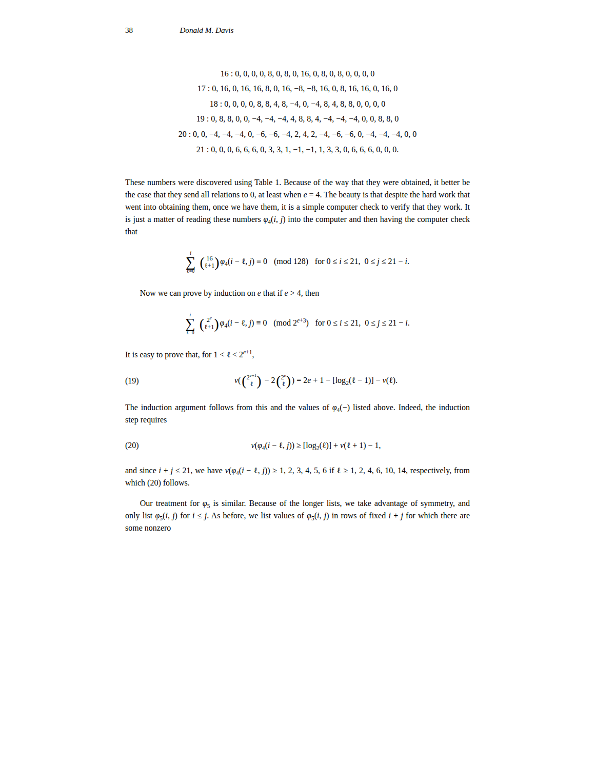38 Donald M. Davis
16 : 0, 0, 0, 0, 8, 0, 8, 0, 16, 0, 8, 0, 8, 0, 0, 0, 0
17 : 0, 16, 0, 16, 16, 8, 0, 16, −8, −8, 16, 0, 8, 16, 16, 0, 16, 0
18 : 0, 0, 0, 0, 8, 8, 4, 8, −4, 0, −4, 8, 4, 8, 8, 0, 0, 0, 0
19 : 0, 8, 8, 0, 0, −4, −4, −4, 4, 8, 8, 4, −4, −4, −4, 0, 0, 8, 8, 0
20 : 0, 0, −4, −4, −4, 0, −6, −6, −4, 2, 4, 2, −4, −6, −6, 0, −4, −4, −4, 0, 0
21 : 0, 0, 0, 6, 6, 6, 0, 3, 3, 1, −1, −1, 1, 3, 3, 0, 6, 6, 6, 0, 0, 0.
These numbers were discovered using Table 1. Because of the way that they were obtained, it better be the case that they send all relations to 0, at least when e = 4. The beauty is that despite the hard work that went into obtaining them, once we have them, it is a simple computer check to verify that they work. It is just a matter of reading these numbers φ4(i, j) into the computer and then having the computer check that
i∑ℓ=0 (16 ℓ+1) φ4(i − ℓ, j) ≡ 0(mod 128) for 0 ≤ i ≤ 21, 0 ≤ j ≤ 21 − i.
Now we can prove by induction on e that if e > 4, then
i∑ℓ=0 (2e ℓ+1) φ4(i − ℓ, j) ≡ 0(mod 2e+3) for 0 ≤ i ≤ 21, 0 ≤ j ≤ 21 − i.
It is easy to prove that, for 1 < ℓ < 2e+1,
(19) ν((2e+1 ℓ) − 2(2e ℓ)) = 2e + 1 − [log2(ℓ − 1)] − ν(ℓ).
The induction argument follows from this and the values of φ4(−) listed above. Indeed, the induction step requires
(20) ν(φ4(i − ℓ, j)) ≥ [log2(ℓ)] + ν(ℓ + 1) − 1,
and since i + j ≤ 21, we have ν(φ4(i − ℓ, j)) ≥ 1, 2, 3, 4, 5, 6 if ℓ ≥ 1, 2, 4, 6, 10, 14, respectively, from which (20) follows.
Our treatment for φ5 is similar. Because of the longer lists, we take advantage of symmetry, and only list φ5(i, j) for i ≤ j. As before, we list values of φ5(i, j) in rows of fixed i + j for which there are some nonzero